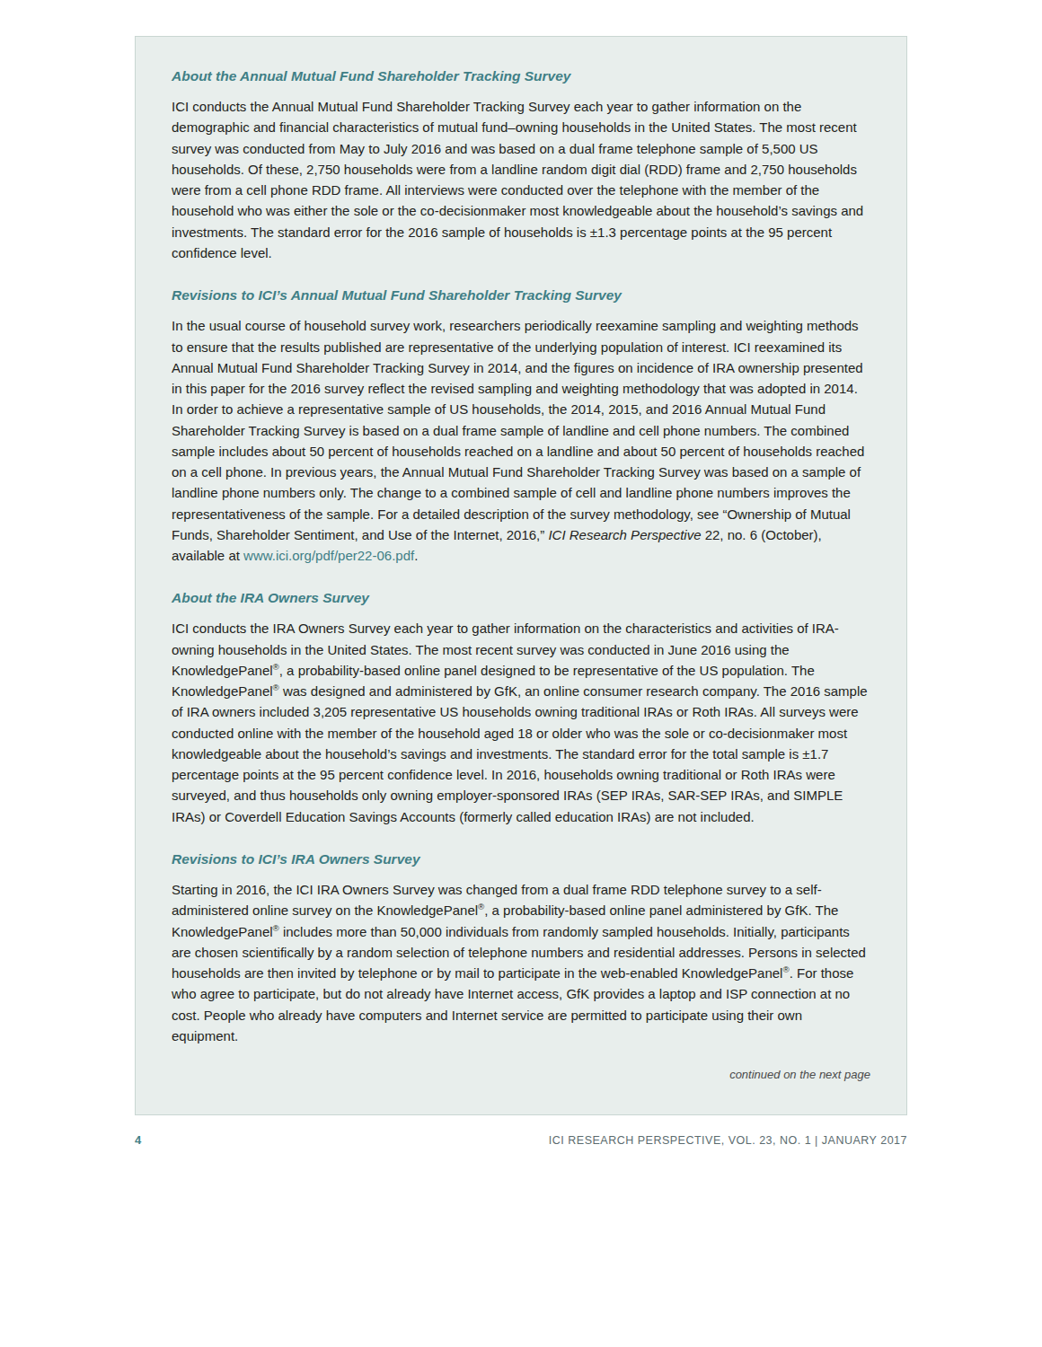About the Annual Mutual Fund Shareholder Tracking Survey
ICI conducts the Annual Mutual Fund Shareholder Tracking Survey each year to gather information on the demographic and financial characteristics of mutual fund–owning households in the United States. The most recent survey was conducted from May to July 2016 and was based on a dual frame telephone sample of 5,500 US households. Of these, 2,750 households were from a landline random digit dial (RDD) frame and 2,750 households were from a cell phone RDD frame. All interviews were conducted over the telephone with the member of the household who was either the sole or the co-decisionmaker most knowledgeable about the household’s savings and investments. The standard error for the 2016 sample of households is ±1.3 percentage points at the 95 percent confidence level.
Revisions to ICI’s Annual Mutual Fund Shareholder Tracking Survey
In the usual course of household survey work, researchers periodically reexamine sampling and weighting methods to ensure that the results published are representative of the underlying population of interest. ICI reexamined its Annual Mutual Fund Shareholder Tracking Survey in 2014, and the figures on incidence of IRA ownership presented in this paper for the 2016 survey reflect the revised sampling and weighting methodology that was adopted in 2014. In order to achieve a representative sample of US households, the 2014, 2015, and 2016 Annual Mutual Fund Shareholder Tracking Survey is based on a dual frame sample of landline and cell phone numbers. The combined sample includes about 50 percent of households reached on a landline and about 50 percent of households reached on a cell phone. In previous years, the Annual Mutual Fund Shareholder Tracking Survey was based on a sample of landline phone numbers only. The change to a combined sample of cell and landline phone numbers improves the representativeness of the sample. For a detailed description of the survey methodology, see “Ownership of Mutual Funds, Shareholder Sentiment, and Use of the Internet, 2016,” ICI Research Perspective 22, no. 6 (October), available at www.ici.org/pdf/per22-06.pdf.
About the IRA Owners Survey
ICI conducts the IRA Owners Survey each year to gather information on the characteristics and activities of IRA-owning households in the United States. The most recent survey was conducted in June 2016 using the KnowledgePanel®, a probability-based online panel designed to be representative of the US population. The KnowledgePanel® was designed and administered by GfK, an online consumer research company. The 2016 sample of IRA owners included 3,205 representative US households owning traditional IRAs or Roth IRAs. All surveys were conducted online with the member of the household aged 18 or older who was the sole or co-decisionmaker most knowledgeable about the household’s savings and investments. The standard error for the total sample is ±1.7 percentage points at the 95 percent confidence level. In 2016, households owning traditional or Roth IRAs were surveyed, and thus households only owning employer-sponsored IRAs (SEP IRAs, SAR-SEP IRAs, and SIMPLE IRAs) or Coverdell Education Savings Accounts (formerly called education IRAs) are not included.
Revisions to ICI’s IRA Owners Survey
Starting in 2016, the ICI IRA Owners Survey was changed from a dual frame RDD telephone survey to a self-administered online survey on the KnowledgePanel®, a probability-based online panel administered by GfK. The KnowledgePanel® includes more than 50,000 individuals from randomly sampled households. Initially, participants are chosen scientifically by a random selection of telephone numbers and residential addresses. Persons in selected households are then invited by telephone or by mail to participate in the web-enabled KnowledgePanel®. For those who agree to participate, but do not already have Internet access, GfK provides a laptop and ISP connection at no cost. People who already have computers and Internet service are permitted to participate using their own equipment.
continued on the next page
4 ICI RESEARCH PERSPECTIVE, VOL. 23, NO. 1 | JANUARY 2017